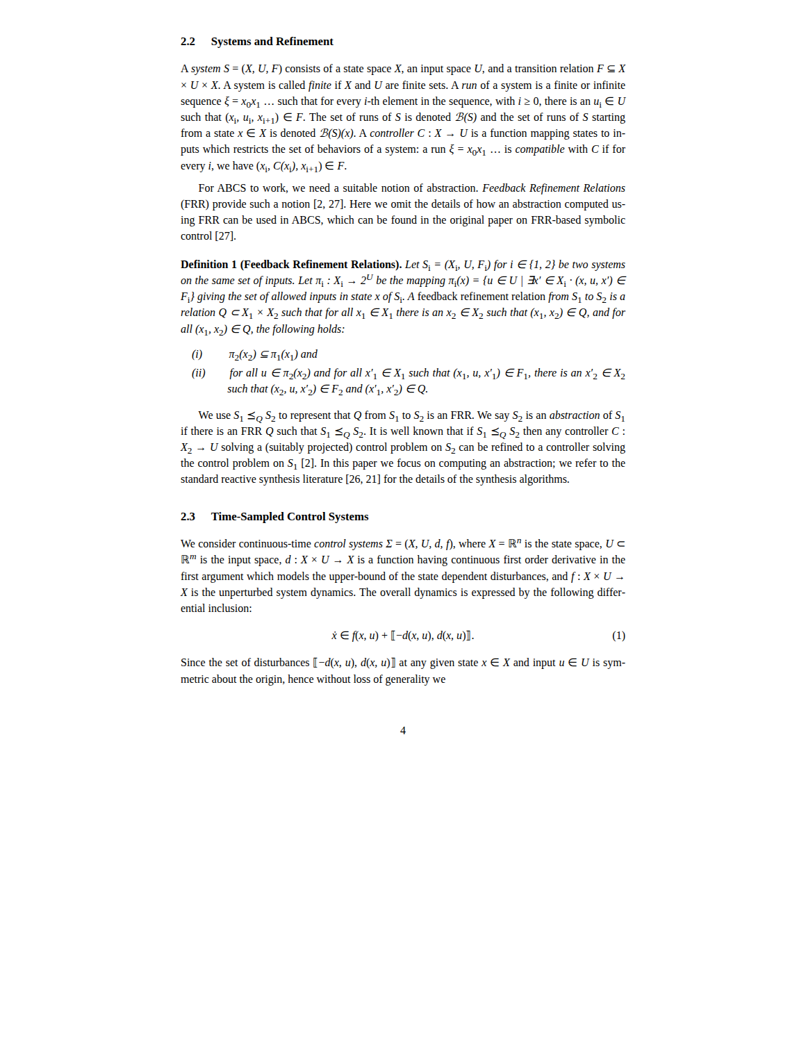2.2 Systems and Refinement
A system S = (X, U, F) consists of a state space X, an input space U, and a transition relation F ⊆ X × U × X. A system is called finite if X and U are finite sets. A run of a system is a finite or infinite sequence ξ = x0x1 … such that for every i-th element in the sequence, with i ≥ 0, there is an ui ∈ U such that (xi, ui, xi+1) ∈ F. The set of runs of S is denoted ℬ(S) and the set of runs of S starting from a state x ∈ X is denoted ℬ(S)(x). A controller C : X → U is a function mapping states to inputs which restricts the set of behaviors of a system: a run ξ = x0x1 … is compatible with C if for every i, we have (xi, C(xi), xi+1) ∈ F.
For ABCS to work, we need a suitable notion of abstraction. Feedback Refinement Relations (FRR) provide such a notion [2, 27]. Here we omit the details of how an abstraction computed using FRR can be used in ABCS, which can be found in the original paper on FRR-based symbolic control [27].
Definition 1 (Feedback Refinement Relations). Let Si = (Xi, U, Fi) for i ∈ {1, 2} be two systems on the same set of inputs. Let πi : Xi → 2U be the mapping πi(x) = {u ∈ U | ∃x′ ∈ Xi · (x, u, x′) ∈ Fi} giving the set of allowed inputs in state x of Si. A feedback refinement relation from S1 to S2 is a relation Q ⊂ X1 × X2 such that for all x1 ∈ X1 there is an x2 ∈ X2 such that (x1, x2) ∈ Q, and for all (x1, x2) ∈ Q, the following holds:
(i) π2(x2) ⊆ π1(x1) and
(ii) for all u ∈ π2(x2) and for all x′1 ∈ X1 such that (x1, u, x′1) ∈ F1, there is an x′2 ∈ X2 such that (x2, u, x′2) ∈ F2 and (x′1, x′2) ∈ Q.
We use S1 ⪯Q S2 to represent that Q from S1 to S2 is an FRR. We say S2 is an abstraction of S1 if there is an FRR Q such that S1 ⪯Q S2. It is well known that if S1 ⪯Q S2 then any controller C : X2 → U solving a (suitably projected) control problem on S2 can be refined to a controller solving the control problem on S1 [2]. In this paper we focus on computing an abstraction; we refer to the standard reactive synthesis literature [26, 21] for the details of the synthesis algorithms.
2.3 Time-Sampled Control Systems
We consider continuous-time control systems Σ = (X, U, d, f), where X = ℝn is the state space, U ⊂ ℝm is the input space, d : X × U → X is a function having continuous first order derivative in the first argument which models the upper-bound of the state dependent disturbances, and f : X × U → X is the unperturbed system dynamics. The overall dynamics is expressed by the following differential inclusion:
ẋ ∈ f(x, u) + ⟦−d(x, u), d(x, u)⟧. (1)
Since the set of disturbances ⟦−d(x, u), d(x, u)⟧ at any given state x ∈ X and input u ∈ U is symmetric about the origin, hence without loss of generality we
4